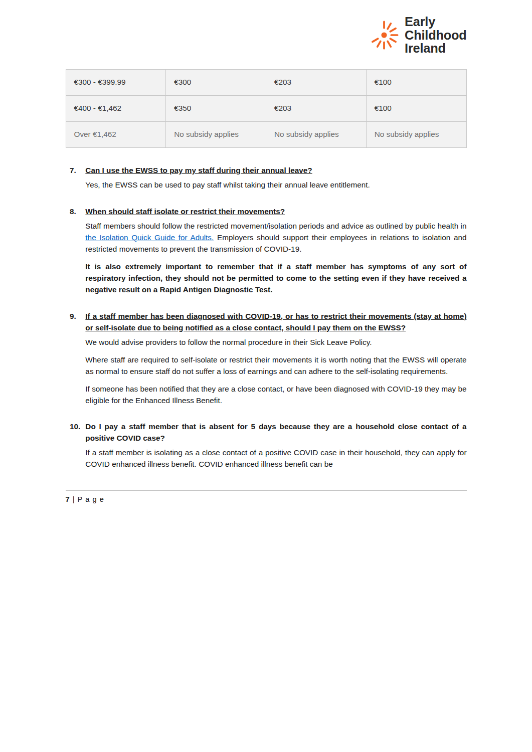Early
Childhood
Ireland
| €300 - €399.99 | €300 | €203 | €100 |
| €400 - €1,462 | €350 | €203 | €100 |
| Over €1,462 | No subsidy applies | No subsidy applies | No subsidy applies |
Can I use the EWSS to pay my staff during their annual leave?
Yes, the EWSS can be used to pay staff whilst taking their annual leave entitlement.
When should staff isolate or restrict their movements?
Staff members should follow the restricted movement/isolation periods and advice as outlined by public health in the Isolation Quick Guide for Adults. Employers should support their employees in relations to isolation and restricted movements to prevent the transmission of COVID-19.
It is also extremely important to remember that if a staff member has symptoms of any sort of respiratory infection, they should not be permitted to come to the setting even if they have received a negative result on a Rapid Antigen Diagnostic Test.
If a staff member has been diagnosed with COVID-19, or has to restrict their movements (stay at home) or self-isolate due to being notified as a close contact, should I pay them on the EWSS?
We would advise providers to follow the normal procedure in their Sick Leave Policy.
Where staff are required to self-isolate or restrict their movements it is worth noting that the EWSS will operate as normal to ensure staff do not suffer a loss of earnings and can adhere to the self-isolating requirements.
If someone has been notified that they are a close contact, or have been diagnosed with COVID-19 they may be eligible for the Enhanced Illness Benefit.
Do I pay a staff member that is absent for 5 days because they are a household close contact of a positive COVID case?
If a staff member is isolating as a close contact of a positive COVID case in their household, they can apply for COVID enhanced illness benefit. COVID enhanced illness benefit can be
7 | P a g e